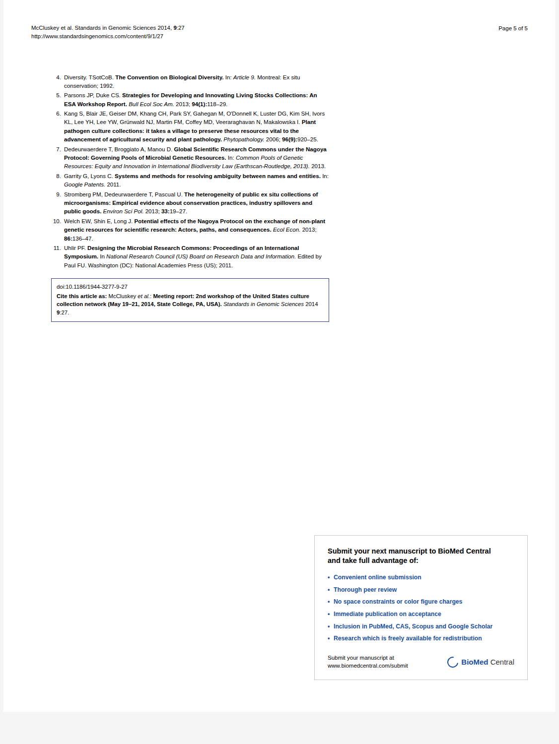McCluskey et al. Standards in Genomic Sciences 2014, 9:27
http://www.standardsingenomics.com/content/9/1/27
Page 5 of 5
4. Diversity. TSotCoB. The Convention on Biological Diversity. In: Article 9. Montreal: Ex situ conservation; 1992.
5. Parsons JP, Duke CS. Strategies for Developing and Innovating Living Stocks Collections: An ESA Workshop Report. Bull Ecol Soc Am. 2013; 94(1): 118–29.
6. Kang S, Blair JE, Geiser DM, Khang CH, Park SY, Gahegan M, O'Donnell K, Luster DG, Kim SH, Ivors KL, Lee YH, Lee YW, Grünwald NJ, Martin FM, Coffey MD, Veeraraghavan N, Makalowska I. Plant pathogen culture collections: it takes a village to preserve these resources vital to the advancement of agricultural security and plant pathology. Phytopathology. 2006; 96(9): 920–25.
7. Dedeurwaerdere T, Broggiato A, Manou D. Global Scientific Research Commons under the Nagoya Protocol: Governing Pools of Microbial Genetic Resources. In: Common Pools of Genetic Resources: Equity and Innovation in International Biodiversity Law (Earthscan-Routledge, 2013). 2013.
8. Garrity G, Lyons C. Systems and methods for resolving ambiguity between names and entities. In: Google Patents. 2011.
9. Stromberg PM, Dedeurwaerdere T, Pascual U. The heterogeneity of public ex situ collections of microorganisms: Empirical evidence about conservation practices, industry spillovers and public goods. Environ Sci Pol. 2013; 33: 19–27.
10. Welch EW, Shin E, Long J. Potential effects of the Nagoya Protocol on the exchange of non-plant genetic resources for scientific research: Actors, paths, and consequences. Ecol Econ. 2013; 86: 136–47.
11. Uhlir PF. Designing the Microbial Research Commons: Proceedings of an International Symposium. In National Research Council (US) Board on Research Data and Information. Edited by Paul FU. Washington (DC): National Academies Press (US); 2011.
doi:10.1186/1944-3277-9-27
Cite this article as: McCluskey et al.: Meeting report: 2nd workshop of the United States culture collection network (May 19–21, 2014, State College, PA, USA). Standards in Genomic Sciences 2014 9:27.
Submit your next manuscript to BioMed Central
and take full advantage of:
Convenient online submission
Thorough peer review
No space constraints or color figure charges
Immediate publication on acceptance
Inclusion in PubMed, CAS, Scopus and Google Scholar
Research which is freely available for redistribution
Submit your manuscript at
www.biomedcentral.com/submit
BioMed Central